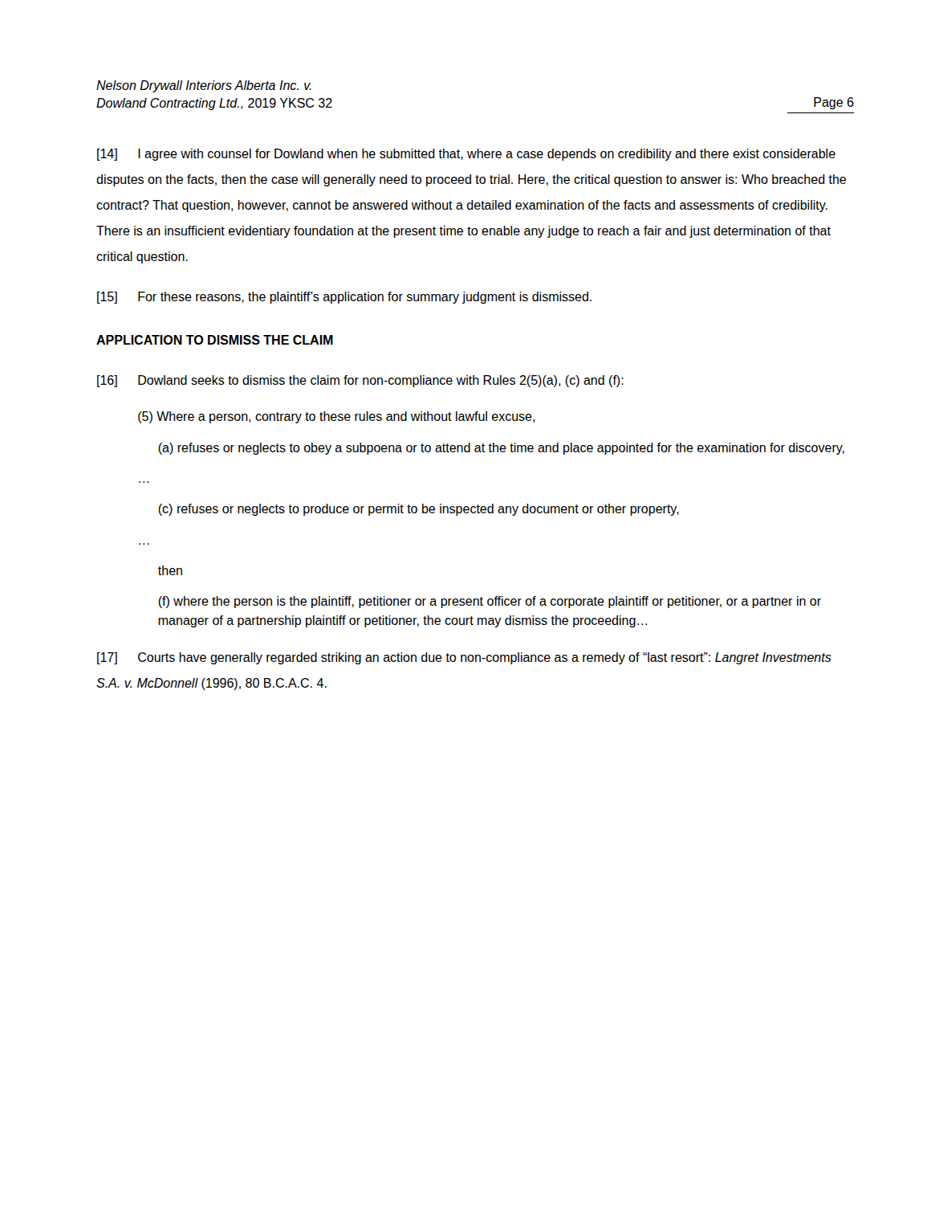Nelson Drywall Interiors Alberta Inc. v.
Dowland Contracting Ltd., 2019 YKSC 32
Page 6
[14] I agree with counsel for Dowland when he submitted that, where a case depends on credibility and there exist considerable disputes on the facts, then the case will generally need to proceed to trial. Here, the critical question to answer is: Who breached the contract? That question, however, cannot be answered without a detailed examination of the facts and assessments of credibility. There is an insufficient evidentiary foundation at the present time to enable any judge to reach a fair and just determination of that critical question.
[15] For these reasons, the plaintiff’s application for summary judgment is dismissed.
APPLICATION TO DISMISS THE CLAIM
[16] Dowland seeks to dismiss the claim for non-compliance with Rules 2(5)(a), (c) and (f):
(5) Where a person, contrary to these rules and without lawful excuse,
(a) refuses or neglects to obey a subpoena or to attend at the time and place appointed for the examination for discovery,
…
(c) refuses or neglects to produce or permit to be inspected any document or other property,
…
then
(f) where the person is the plaintiff, petitioner or a present officer of a corporate plaintiff or petitioner, or a partner in or manager of a partnership plaintiff or petitioner, the court may dismiss the proceeding…
[17] Courts have generally regarded striking an action due to non-compliance as a remedy of “last resort”: Langret Investments S.A. v. McDonnell (1996), 80 B.C.A.C. 4.